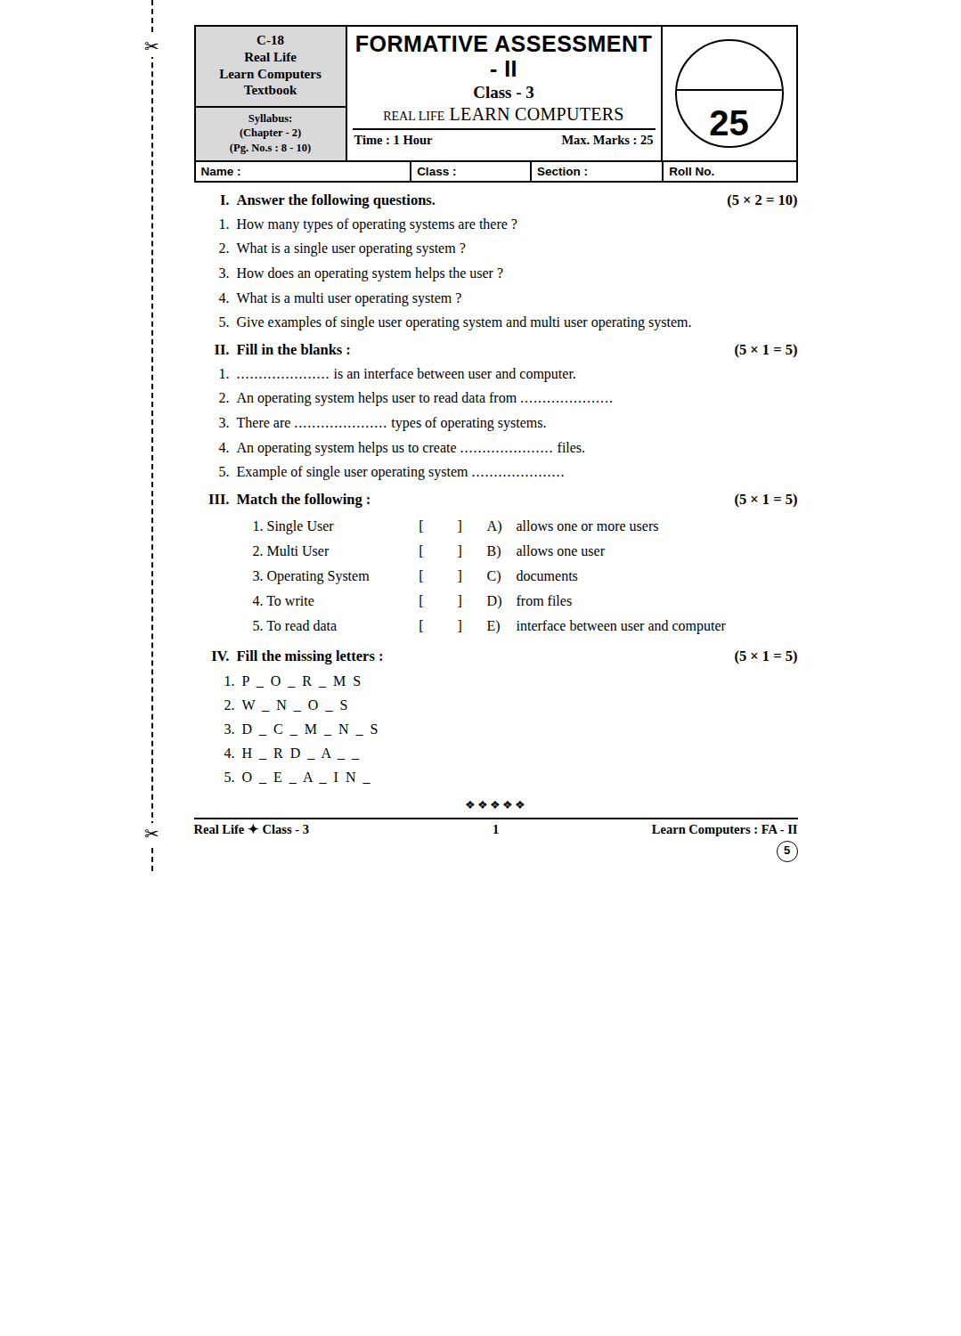✂
✂
C-18
Real Life
Learn Computers
Textbook
Syllabus:
(Chapter - 2)
(Pg. No.s : 8 - 10)
FORMATIVE ASSESSMENT - II
Class - 3
REAL LIFE LEARN COMPUTERS
Time : 1 Hour Max. Marks : 25
25
Name :
Class :
Section :
Roll No.
I. Answer the following questions. (5 × 2 = 10)
1. How many types of operating systems are there ?
2. What is a single user operating system ?
3. How does an operating system helps the user ?
4. What is a multi user operating system ?
5. Give examples of single user operating system and multi user operating system.
II. Fill in the blanks : (5 × 1 = 5)
1...................... is an interface between user and computer.
2. An operating system helps user to read data from .....................
3. There are ..................... types of operating systems.
4. An operating system helps us to create ..................... files.
5. Example of single user operating system .....................
III. Match the following : (5 × 1 = 5)
| 1. Single User | [ ] | A) | allows one or more users |
| 2. Multi User | [ ] | B) | allows one user |
| 3. Operating System | [ ] | C) | documents |
| 4. To write | [ ] | D) | from files |
| 5. To read data | [ ] | E) | interface between user and computer |
IV. Fill the missing letters : (5 × 1 = 5)
1. P _ O _ R _ M S
2. W _ N _ O _ S
3. D _ C _ M _ N _ S
4. H _ R D _ A _ _
5. O _ E _ A _ I N _
❖❖❖❖❖
Real Life ✦ Class - 3
1
Learn Computers : FA - II
5